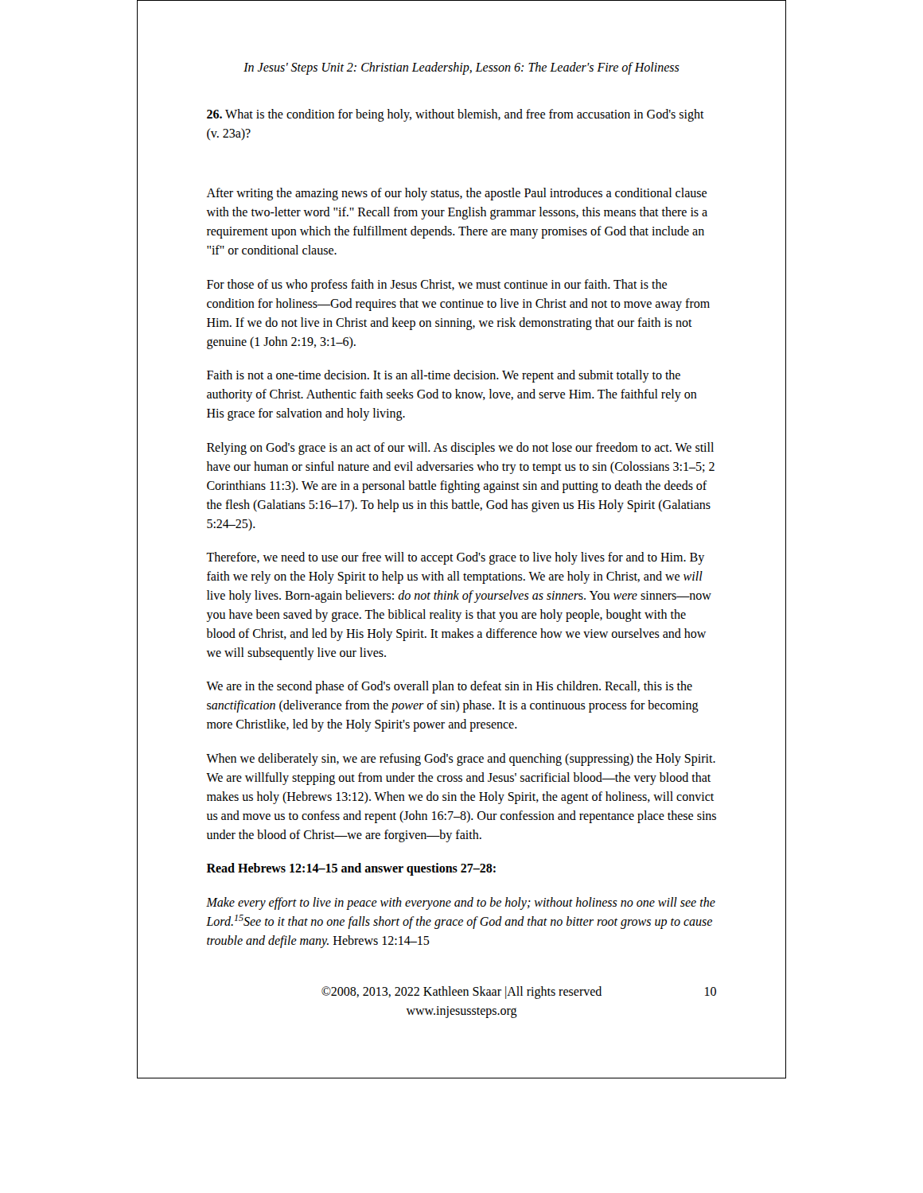In Jesus' Steps Unit 2: Christian Leadership, Lesson 6: The Leader's Fire of Holiness
26. What is the condition for being holy, without blemish, and free from accusation in God's sight (v. 23a)?
After writing the amazing news of our holy status, the apostle Paul introduces a conditional clause with the two-letter word "if." Recall from your English grammar lessons, this means that there is a requirement upon which the fulfillment depends. There are many promises of God that include an "if" or conditional clause.
For those of us who profess faith in Jesus Christ, we must continue in our faith. That is the condition for holiness—God requires that we continue to live in Christ and not to move away from Him. If we do not live in Christ and keep on sinning, we risk demonstrating that our faith is not genuine (1 John 2:19, 3:1–6).
Faith is not a one-time decision. It is an all-time decision. We repent and submit totally to the authority of Christ. Authentic faith seeks God to know, love, and serve Him. The faithful rely on His grace for salvation and holy living.
Relying on God's grace is an act of our will. As disciples we do not lose our freedom to act. We still have our human or sinful nature and evil adversaries who try to tempt us to sin (Colossians 3:1–5; 2 Corinthians 11:3). We are in a personal battle fighting against sin and putting to death the deeds of the flesh (Galatians 5:16–17). To help us in this battle, God has given us His Holy Spirit (Galatians 5:24–25).
Therefore, we need to use our free will to accept God's grace to live holy lives for and to Him. By faith we rely on the Holy Spirit to help us with all temptations. We are holy in Christ, and we will live holy lives. Born-again believers: do not think of yourselves as sinners. You were sinners—now you have been saved by grace. The biblical reality is that you are holy people, bought with the blood of Christ, and led by His Holy Spirit. It makes a difference how we view ourselves and how we will subsequently live our lives.
We are in the second phase of God's overall plan to defeat sin in His children. Recall, this is the sanctification (deliverance from the power of sin) phase. It is a continuous process for becoming more Christlike, led by the Holy Spirit's power and presence.
When we deliberately sin, we are refusing God's grace and quenching (suppressing) the Holy Spirit. We are willfully stepping out from under the cross and Jesus' sacrificial blood—the very blood that makes us holy (Hebrews 13:12). When we do sin the Holy Spirit, the agent of holiness, will convict us and move us to confess and repent (John 16:7–8). Our confession and repentance place these sins under the blood of Christ—we are forgiven—by faith.
Read Hebrews 12:14–15 and answer questions 27–28:
Make every effort to live in peace with everyone and to be holy; without holiness no one will see the Lord.15See to it that no one falls short of the grace of God and that no bitter root grows up to cause trouble and defile many. Hebrews 12:14–15
©2008, 2013, 2022 Kathleen Skaar |All rights reserved www.injesussteps.org 10